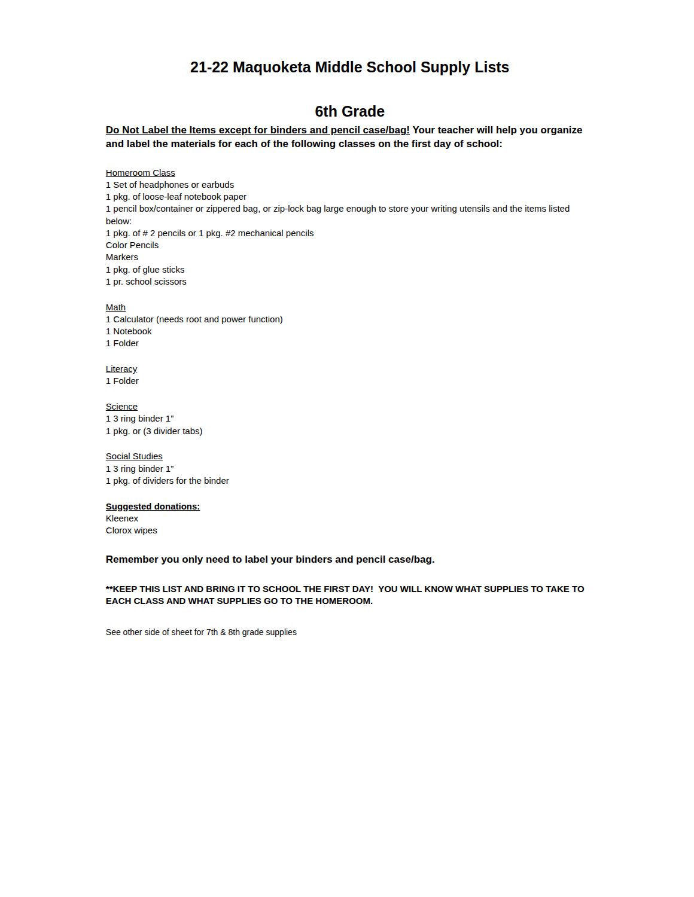21-22 Maquoketa Middle School Supply Lists
6th Grade
Do Not Label the Items except for binders and pencil case/bag! Your teacher will help you organize and label the materials for each of the following classes on the first day of school:
Homeroom Class
1 Set of headphones or earbuds
1 pkg. of loose-leaf notebook paper
1 pencil box/container or zippered bag, or zip-lock bag large enough to store your writing utensils and the items listed below:
1 pkg. of # 2 pencils or 1 pkg. #2 mechanical pencils
Color Pencils
Markers
1 pkg. of glue sticks
1 pr. school scissors
Math
1 Calculator (needs root and power function)
1 Notebook
1 Folder
Literacy
1 Folder
Science
1 3 ring binder 1”
1 pkg. or (3 divider tabs)
Social Studies
1 3 ring binder 1”
1 pkg. of dividers for the binder
Suggested donations:
Kleenex
Clorox wipes
Remember you only need to label your binders and pencil case/bag.
**KEEP THIS LIST AND BRING IT TO SCHOOL THE FIRST DAY! YOU WILL KNOW WHAT SUPPLIES TO TAKE TO EACH CLASS AND WHAT SUPPLIES GO TO THE HOMEROOM.
See other side of sheet for 7th & 8th grade supplies